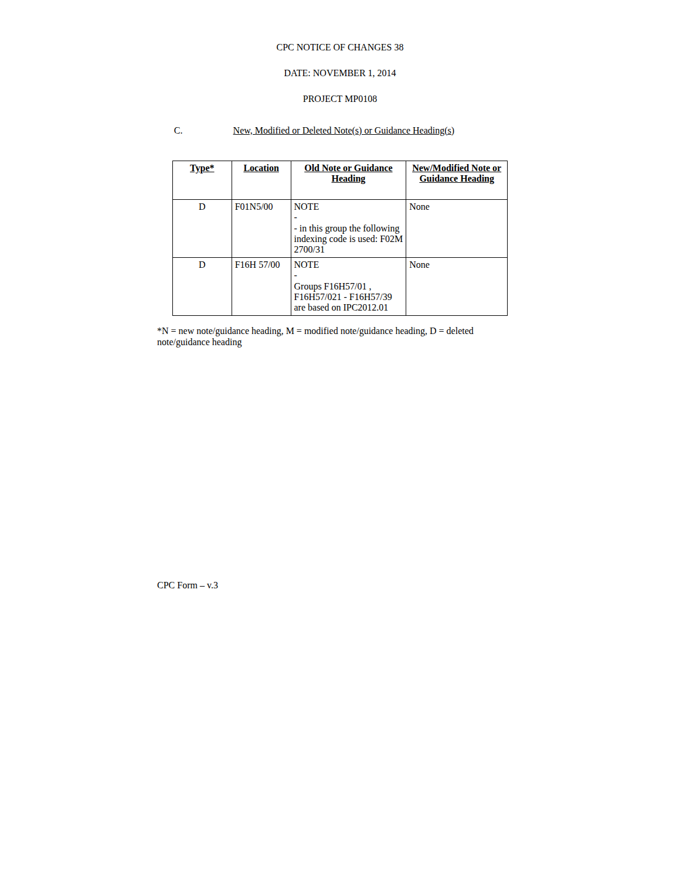CPC NOTICE OF CHANGES 38
DATE: NOVEMBER 1, 2014
PROJECT MP0108
C. New, Modified or Deleted Note(s) or Guidance Heading(s)
| Type* | Location | Old Note or Guidance Heading | New/Modified Note or Guidance Heading |
| --- | --- | --- | --- |
| D | F01N5/00 | NOTE - - in this group the following indexing code is used: F02M 2700/31 | None |
| D | F16H 57/00 | NOTE - Groups F16H57/01 , F16H57/021 - F16H57/39 are based on IPC2012.01 | None |
*N = new note/guidance heading, M = modified note/guidance heading, D = deleted note/guidance heading
CPC Form – v.3